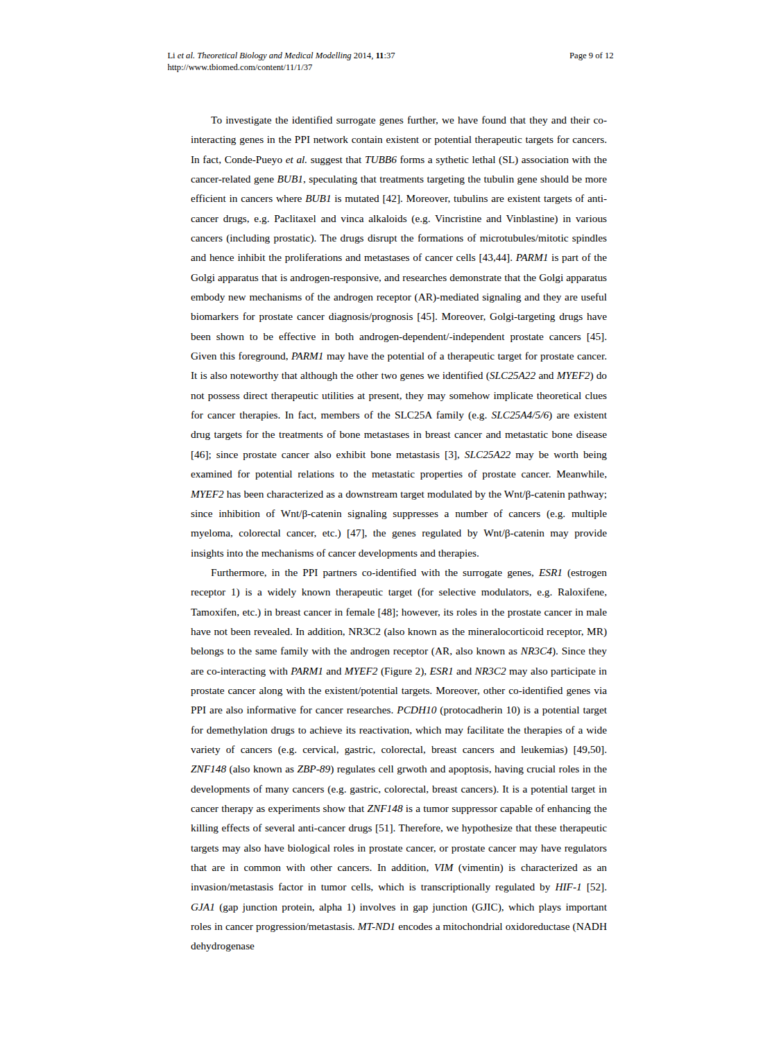Li et al. Theoretical Biology and Medical Modelling 2014, 11:37 http://www.tbiomed.com/content/11/1/37
Page 9 of 12
To investigate the identified surrogate genes further, we have found that they and their co-interacting genes in the PPI network contain existent or potential therapeutic targets for cancers. In fact, Conde-Pueyo et al. suggest that TUBB6 forms a sythetic lethal (SL) association with the cancer-related gene BUB1, speculating that treatments targeting the tubulin gene should be more efficient in cancers where BUB1 is mutated [42]. Moreover, tubulins are existent targets of anti-cancer drugs, e.g. Paclitaxel and vinca alkaloids (e.g. Vincristine and Vinblastine) in various cancers (including prostatic). The drugs disrupt the formations of microtubules/mitotic spindles and hence inhibit the proliferations and metastases of cancer cells [43,44]. PARM1 is part of the Golgi apparatus that is androgen-responsive, and researches demonstrate that the Golgi apparatus embody new mechanisms of the androgen receptor (AR)-mediated signaling and they are useful biomarkers for prostate cancer diagnosis/prognosis [45]. Moreover, Golgi-targeting drugs have been shown to be effective in both androgen-dependent/-independent prostate cancers [45]. Given this foreground, PARM1 may have the potential of a therapeutic target for prostate cancer. It is also noteworthy that although the other two genes we identified (SLC25A22 and MYEF2) do not possess direct therapeutic utilities at present, they may somehow implicate theoretical clues for cancer therapies. In fact, members of the SLC25A family (e.g. SLC25A4/5/6) are existent drug targets for the treatments of bone metastases in breast cancer and metastatic bone disease [46]; since prostate cancer also exhibit bone metastasis [3], SLC25A22 may be worth being examined for potential relations to the metastatic properties of prostate cancer. Meanwhile, MYEF2 has been characterized as a downstream target modulated by the Wnt/β-catenin pathway; since inhibition of Wnt/β-catenin signaling suppresses a number of cancers (e.g. multiple myeloma, colorectal cancer, etc.) [47], the genes regulated by Wnt/β-catenin may provide insights into the mechanisms of cancer developments and therapies.
Furthermore, in the PPI partners co-identified with the surrogate genes, ESR1 (estrogen receptor 1) is a widely known therapeutic target (for selective modulators, e.g. Raloxifene, Tamoxifen, etc.) in breast cancer in female [48]; however, its roles in the prostate cancer in male have not been revealed. In addition, NR3C2 (also known as the mineralocorticoid receptor, MR) belongs to the same family with the androgen receptor (AR, also known as NR3C4). Since they are co-interacting with PARM1 and MYEF2 (Figure 2), ESR1 and NR3C2 may also participate in prostate cancer along with the existent/potential targets. Moreover, other co-identified genes via PPI are also informative for cancer researches. PCDH10 (protocadherin 10) is a potential target for demethylation drugs to achieve its reactivation, which may facilitate the therapies of a wide variety of cancers (e.g. cervical, gastric, colorectal, breast cancers and leukemias) [49,50]. ZNF148 (also known as ZBP-89) regulates cell grwoth and apoptosis, having crucial roles in the developments of many cancers (e.g. gastric, colorectal, breast cancers). It is a potential target in cancer therapy as experiments show that ZNF148 is a tumor suppressor capable of enhancing the killing effects of several anti-cancer drugs [51]. Therefore, we hypothesize that these therapeutic targets may also have biological roles in prostate cancer, or prostate cancer may have regulators that are in common with other cancers. In addition, VIM (vimentin) is characterized as an invasion/metastasis factor in tumor cells, which is transcriptionally regulated by HIF-1 [52]. GJA1 (gap junction protein, alpha 1) involves in gap junction (GJIC), which plays important roles in cancer progression/metastasis. MT-ND1 encodes a mitochondrial oxidoreductase (NADH dehydrogenase